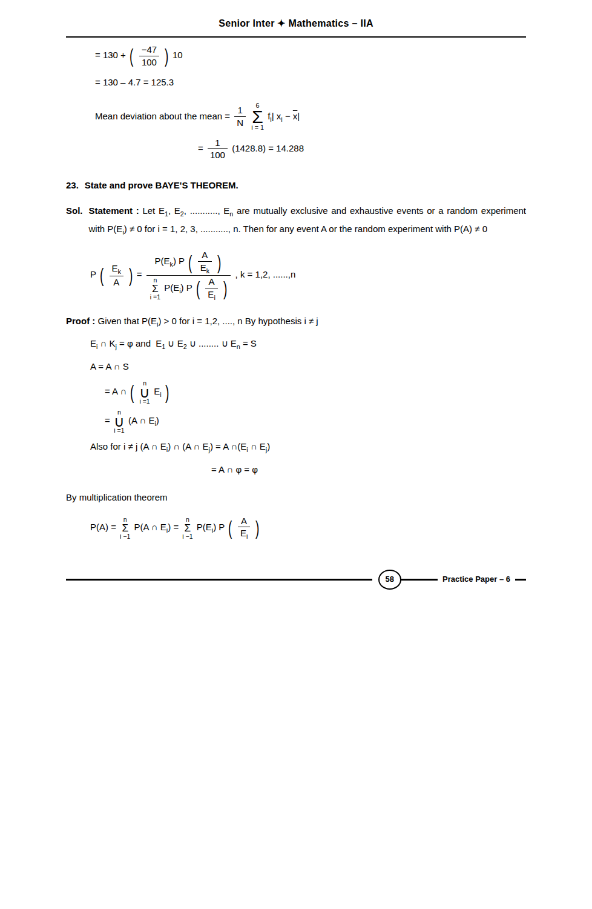Senior Inter ✦ Mathematics – IIA
= 130 + ( −47100 ) 10
= 130 – 4.7 = 125.3
Mean deviation about the mean = 1 N 6 Σ i = 1 fi| xi − x|
= 1100 (1428.8) = 14.288
23.
State and prove BAYE'S THEOREM.
Sol.
Statement : Let E1, E2, ..........., En are mutually exclusive and exhaustive events or a random experiment with P(Ei) ≠ 0 for i = 1, 2, 3, ..........., n. Then for any event A or the random experiment with P(A) ≠ 0
P ( Ek A ) = P(Ek) P ( AEk ) n Σ i =1 P(Ei) P ( AEi ) , k = 1,2, ......,n
Proof : Given that P(Ei) > 0 for i = 1,2, ...., n By hypothesis i ≠ j
Ei ∩ Kj = φ and E1 ∪ E2 ∪ ........ ∪ En = S
A = A ∩ S
= A ∩ ( n ∪ i =1 Ei )
= n ∪ i =1 (A ∩ Ei)
Also for i ≠ j (A ∩ Ei) ∩ (A ∩ Ej) = A ∩(Ei ∩ Ej)
= A ∩ φ = φ
By multiplication theorem
P(A) = n Σ i −1 P(A ∩ Ei) = n Σ i −1 P(Ei) P ( AEi )
58
Practice Paper – 6